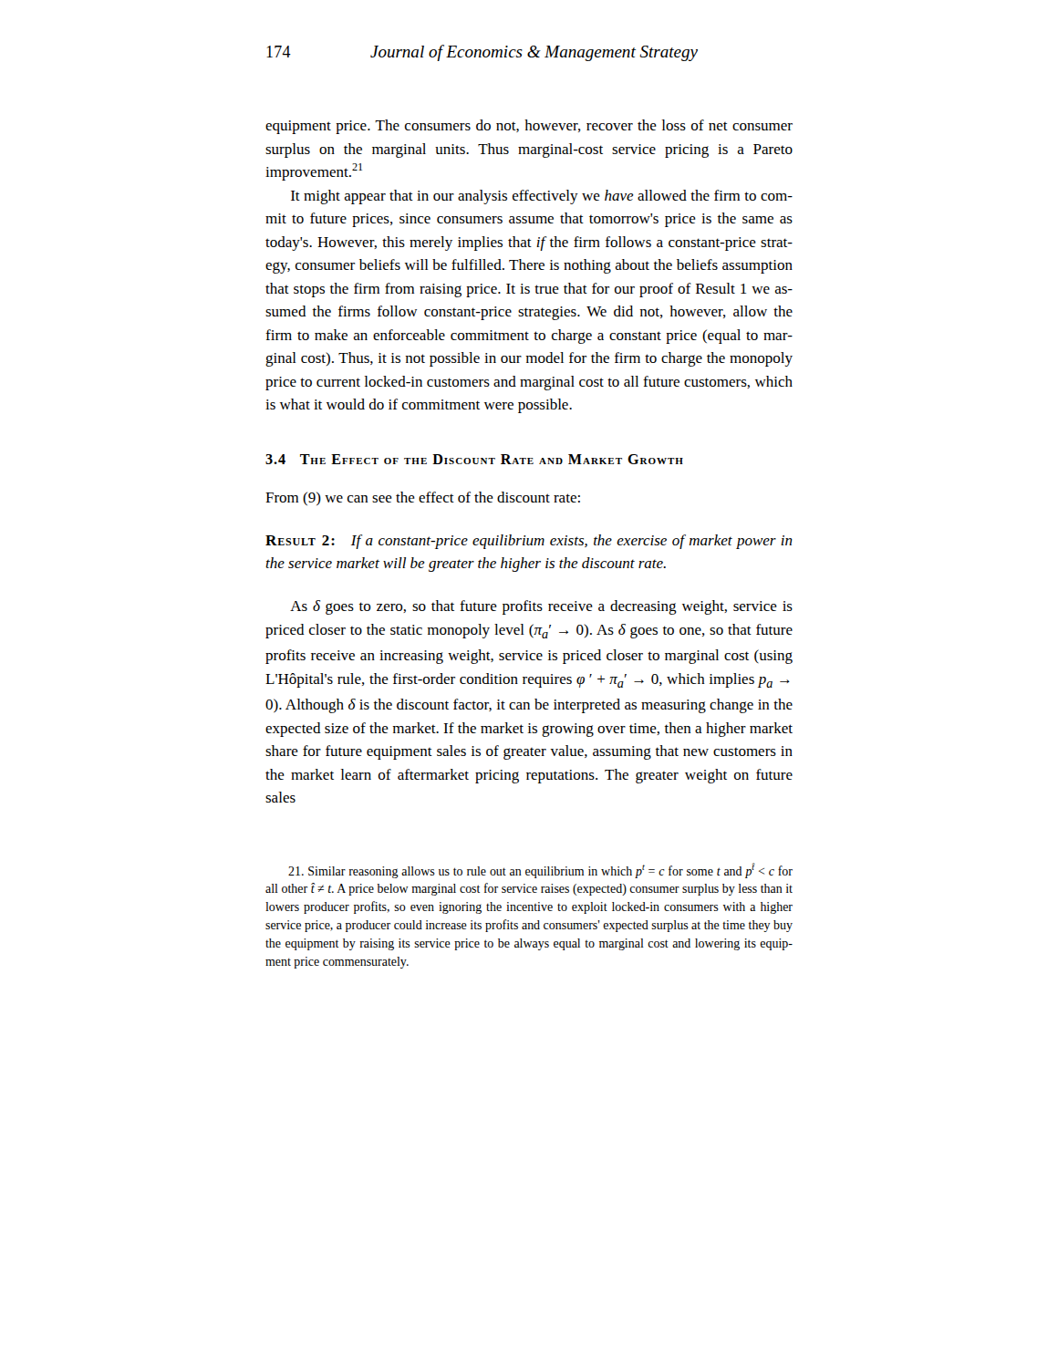174 Journal of Economics & Management Strategy
equipment price. The consumers do not, however, recover the loss of net consumer surplus on the marginal units. Thus marginal-cost service pricing is a Pareto improvement.21
It might appear that in our analysis effectively we have allowed the firm to commit to future prices, since consumers assume that tomorrow's price is the same as today's. However, this merely implies that if the firm follows a constant-price strategy, consumer beliefs will be fulfilled. There is nothing about the beliefs assumption that stops the firm from raising price. It is true that for our proof of Result 1 we assumed the firms follow constant-price strategies. We did not, however, allow the firm to make an enforceable commitment to charge a constant price (equal to marginal cost). Thus, it is not possible in our model for the firm to charge the monopoly price to current locked-in customers and marginal cost to all future customers, which is what it would do if commitment were possible.
3.4 The Effect of the Discount Rate and Market Growth
From (9) we can see the effect of the discount rate:
Result 2: If a constant-price equilibrium exists, the exercise of market power in the service market will be greater the higher is the discount rate.
As δ goes to zero, so that future profits receive a decreasing weight, service is priced closer to the static monopoly level (πa′ → 0). As δ goes to one, so that future profits receive an increasing weight, service is priced closer to marginal cost (using L'Hôpital's rule, the first-order condition requires φ ′ + πa′ → 0, which implies pa → 0). Although δ is the discount factor, it can be interpreted as measuring change in the expected size of the market. If the market is growing over time, then a higher market share for future equipment sales is of greater value, assuming that new customers in the market learn of aftermarket pricing reputations. The greater weight on future sales
21. Similar reasoning allows us to rule out an equilibrium in which pt = c for some t and pt̂ < c for all other t̂ ≠ t. A price below marginal cost for service raises (expected) consumer surplus by less than it lowers producer profits, so even ignoring the incentive to exploit locked-in consumers with a higher service price, a producer could increase its profits and consumers' expected surplus at the time they buy the equipment by raising its service price to be always equal to marginal cost and lowering its equipment price commensurately.